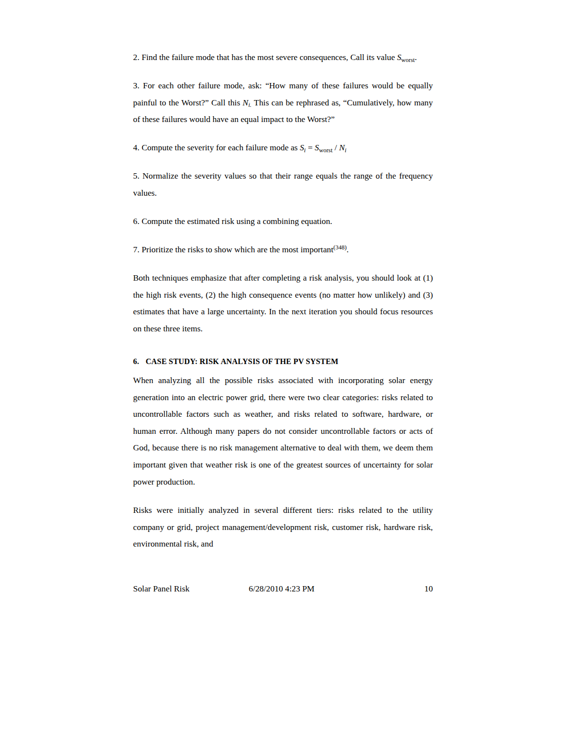2. Find the failure mode that has the most severe consequences, Call its value Sworst.
3. For each other failure mode, ask: “How many of these failures would be equally painful to the Worst?” Call this Ni. This can be rephrased as, “Cumulatively, how many of these failures would have an equal impact to the Worst?”
4. Compute the severity for each failure mode as Si = Sworst / Ni
5. Normalize the severity values so that their range equals the range of the frequency values.
6. Compute the estimated risk using a combining equation.
7. Prioritize the risks to show which are the most important(348).
Both techniques emphasize that after completing a risk analysis, you should look at (1) the high risk events, (2) the high consequence events (no matter how unlikely) and (3) estimates that have a large uncertainty. In the next iteration you should focus resources on these three items.
6. CASE STUDY: RISK ANALYSIS OF THE PV SYSTEM
When analyzing all the possible risks associated with incorporating solar energy generation into an electric power grid, there were two clear categories: risks related to uncontrollable factors such as weather, and risks related to software, hardware, or human error. Although many papers do not consider uncontrollable factors or acts of God, because there is no risk management alternative to deal with them, we deem them important given that weather risk is one of the greatest sources of uncertainty for solar power production.
Risks were initially analyzed in several different tiers: risks related to the utility company or grid, project management/development risk, customer risk, hardware risk, environmental risk, and
Solar Panel Risk
6/28/2010 4:23 PM
10